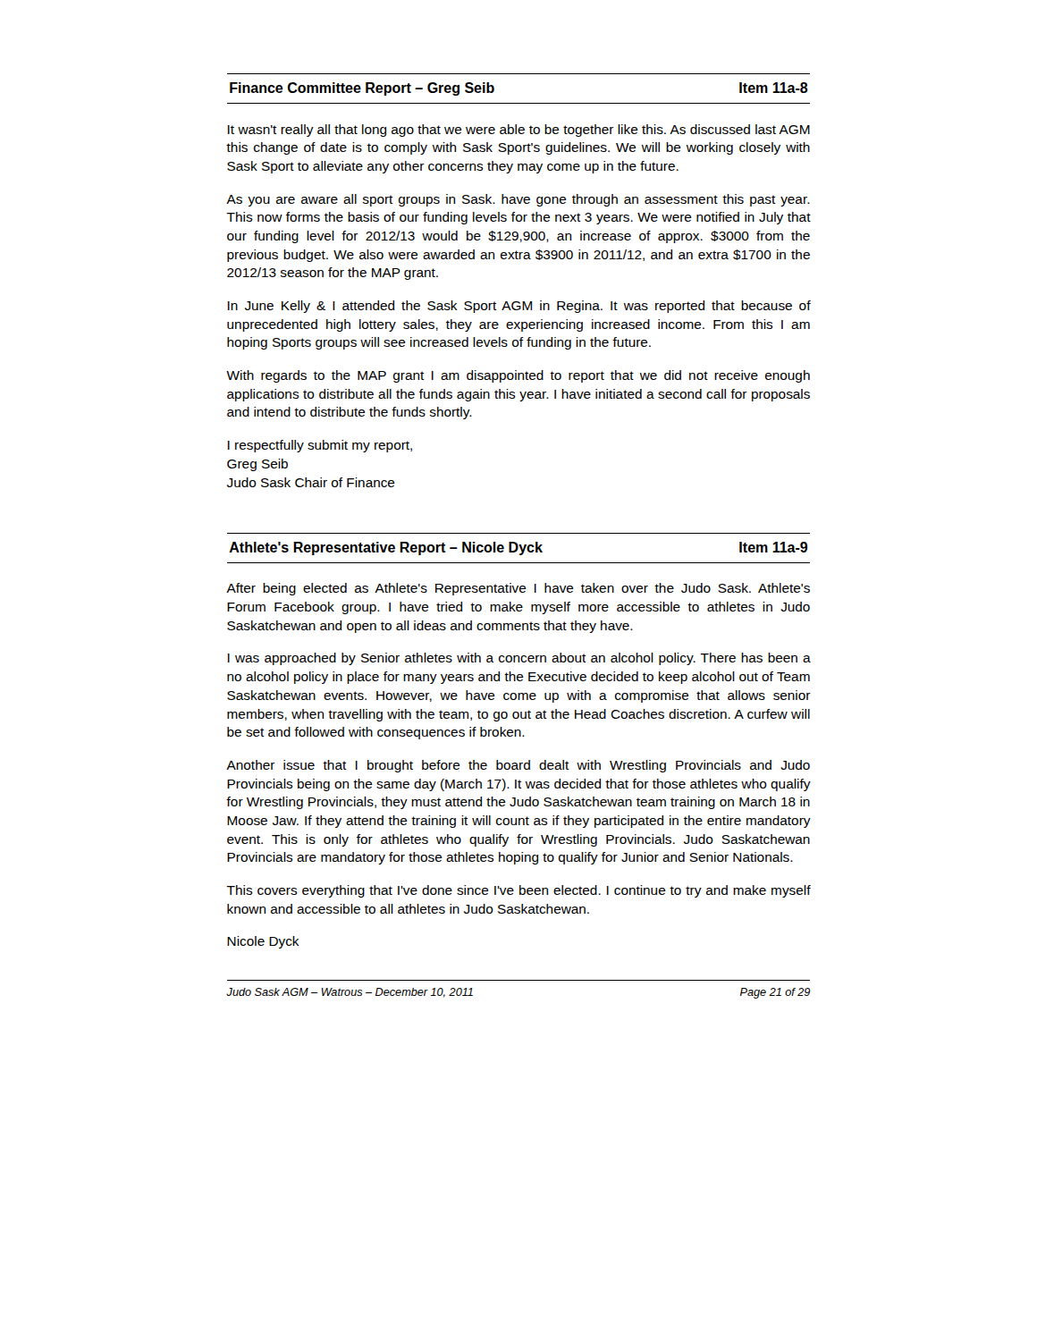Finance Committee Report – Greg Seib Item 11a-8
It wasn't really all that long ago that we were able to be together like this. As discussed last AGM this change of date is to comply with Sask Sport's guidelines. We will be working closely with Sask Sport to alleviate any other concerns they may come up in the future.
As you are aware all sport groups in Sask. have gone through an assessment this past year. This now forms the basis of our funding levels for the next 3 years. We were notified in July that our funding level for 2012/13 would be $129,900, an increase of approx. $3000 from the previous budget. We also were awarded an extra $3900 in 2011/12, and an extra $1700 in the 2012/13 season for the MAP grant.
In June Kelly & I attended the Sask Sport AGM in Regina. It was reported that because of unprecedented high lottery sales, they are experiencing increased income. From this I am hoping Sports groups will see increased levels of funding in the future.
With regards to the MAP grant I am disappointed to report that we did not receive enough applications to distribute all the funds again this year. I have initiated a second call for proposals and intend to distribute the funds shortly.
I respectfully submit my report,
Greg Seib
Judo Sask Chair of Finance
Athlete's Representative Report – Nicole Dyck Item 11a-9
After being elected as Athlete's Representative I have taken over the Judo Sask. Athlete's Forum Facebook group. I have tried to make myself more accessible to athletes in Judo Saskatchewan and open to all ideas and comments that they have.
I was approached by Senior athletes with a concern about an alcohol policy. There has been a no alcohol policy in place for many years and the Executive decided to keep alcohol out of Team Saskatchewan events. However, we have come up with a compromise that allows senior members, when travelling with the team, to go out at the Head Coaches discretion. A curfew will be set and followed with consequences if broken.
Another issue that I brought before the board dealt with Wrestling Provincials and Judo Provincials being on the same day (March 17). It was decided that for those athletes who qualify for Wrestling Provincials, they must attend the Judo Saskatchewan team training on March 18 in Moose Jaw. If they attend the training it will count as if they participated in the entire mandatory event. This is only for athletes who qualify for Wrestling Provincials. Judo Saskatchewan Provincials are mandatory for those athletes hoping to qualify for Junior and Senior Nationals.
This covers everything that I've done since I've been elected. I continue to try and make myself known and accessible to all athletes in Judo Saskatchewan.
Nicole Dyck
Judo Sask AGM – Watrous – December 10, 2011 Page 21 of 29